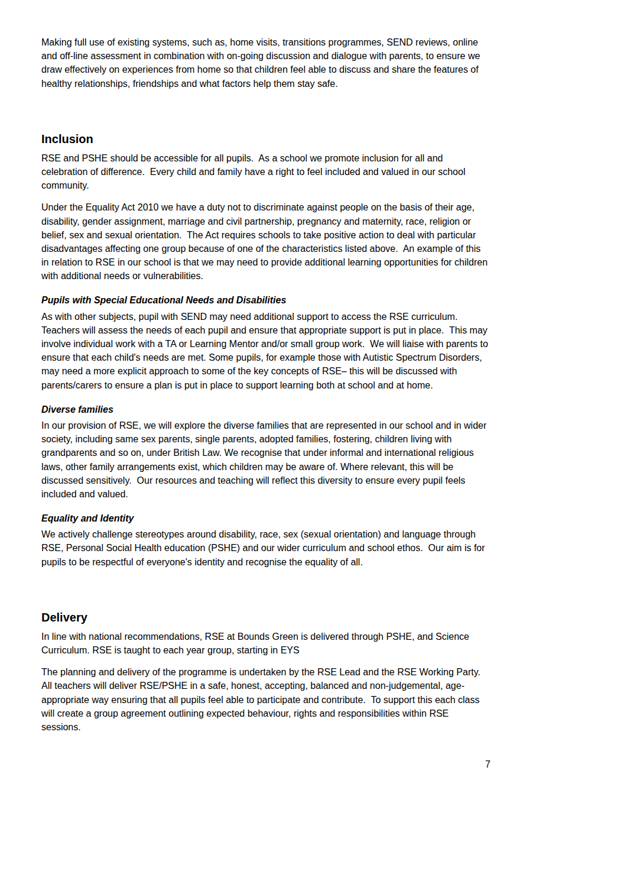Making full use of existing systems, such as, home visits, transitions programmes, SEND reviews, online and off-line assessment in combination with on-going discussion and dialogue with parents, to ensure we draw effectively on experiences from home so that children feel able to discuss and share the features of healthy relationships, friendships and what factors help them stay safe.
Inclusion
RSE and PSHE should be accessible for all pupils. As a school we promote inclusion for all and celebration of difference. Every child and family have a right to feel included and valued in our school community.
Under the Equality Act 2010 we have a duty not to discriminate against people on the basis of their age, disability, gender assignment, marriage and civil partnership, pregnancy and maternity, race, religion or belief, sex and sexual orientation. The Act requires schools to take positive action to deal with particular disadvantages affecting one group because of one of the characteristics listed above. An example of this in relation to RSE in our school is that we may need to provide additional learning opportunities for children with additional needs or vulnerabilities.
Pupils with Special Educational Needs and Disabilities
As with other subjects, pupil with SEND may need additional support to access the RSE curriculum. Teachers will assess the needs of each pupil and ensure that appropriate support is put in place. This may involve individual work with a TA or Learning Mentor and/or small group work. We will liaise with parents to ensure that each child's needs are met. Some pupils, for example those with Autistic Spectrum Disorders, may need a more explicit approach to some of the key concepts of RSE– this will be discussed with parents/carers to ensure a plan is put in place to support learning both at school and at home.
Diverse families
In our provision of RSE, we will explore the diverse families that are represented in our school and in wider society, including same sex parents, single parents, adopted families, fostering, children living with grandparents and so on, under British Law. We recognise that under informal and international religious laws, other family arrangements exist, which children may be aware of. Where relevant, this will be discussed sensitively. Our resources and teaching will reflect this diversity to ensure every pupil feels included and valued.
Equality and Identity
We actively challenge stereotypes around disability, race, sex (sexual orientation) and language through RSE, Personal Social Health education (PSHE) and our wider curriculum and school ethos. Our aim is for pupils to be respectful of everyone's identity and recognise the equality of all.
Delivery
In line with national recommendations, RSE at Bounds Green is delivered through PSHE, and Science Curriculum. RSE is taught to each year group, starting in EYS
The planning and delivery of the programme is undertaken by the RSE Lead and the RSE Working Party. All teachers will deliver RSE/PSHE in a safe, honest, accepting, balanced and non-judgemental, age-appropriate way ensuring that all pupils feel able to participate and contribute. To support this each class will create a group agreement outlining expected behaviour, rights and responsibilities within RSE sessions.
7